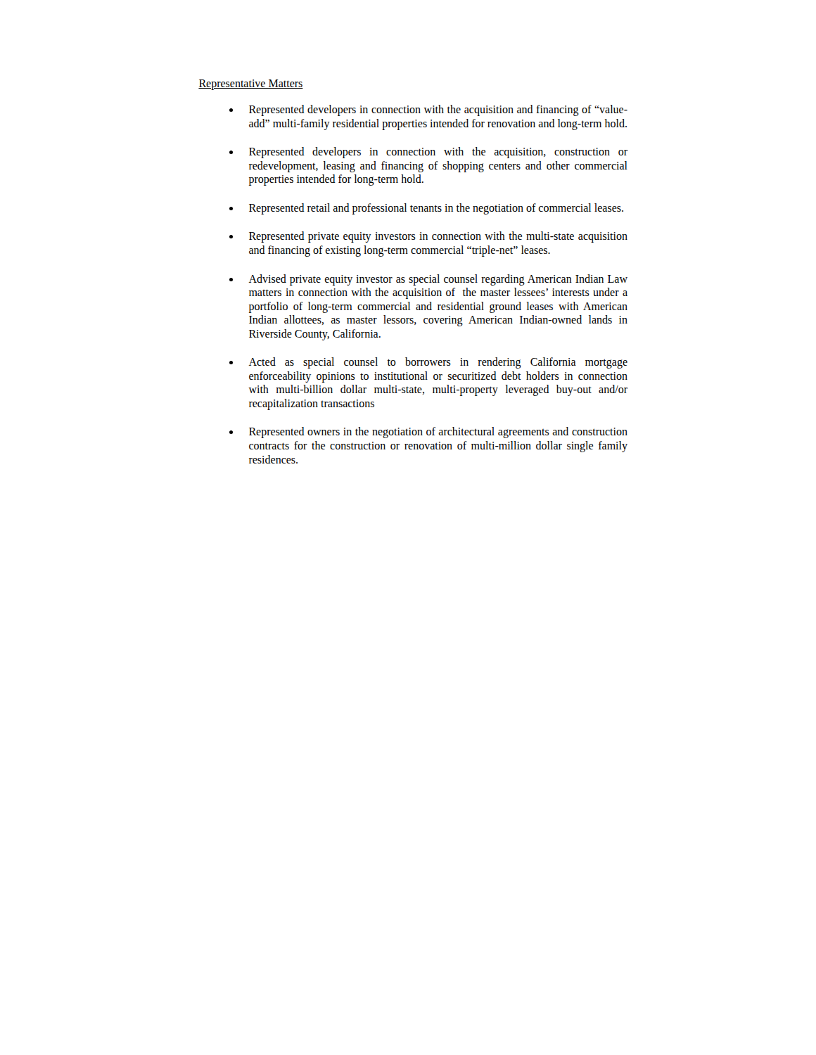Representative Matters
Represented developers in connection with the acquisition and financing of “value-add” multi-family residential properties intended for renovation and long-term hold.
Represented developers in connection with the acquisition, construction or redevelopment, leasing and financing of shopping centers and other commercial properties intended for long-term hold.
Represented retail and professional tenants in the negotiation of commercial leases.
Represented private equity investors in connection with the multi-state acquisition and financing of existing long-term commercial “triple-net” leases.
Advised private equity investor as special counsel regarding American Indian Law matters in connection with the acquisition of the master lessees’ interests under a portfolio of long-term commercial and residential ground leases with American Indian allottees, as master lessors, covering American Indian-owned lands in Riverside County, California.
Acted as special counsel to borrowers in rendering California mortgage enforceability opinions to institutional or securitized debt holders in connection with multi-billion dollar multi-state, multi-property leveraged buy-out and/or recapitalization transactions
Represented owners in the negotiation of architectural agreements and construction contracts for the construction or renovation of multi-million dollar single family residences.